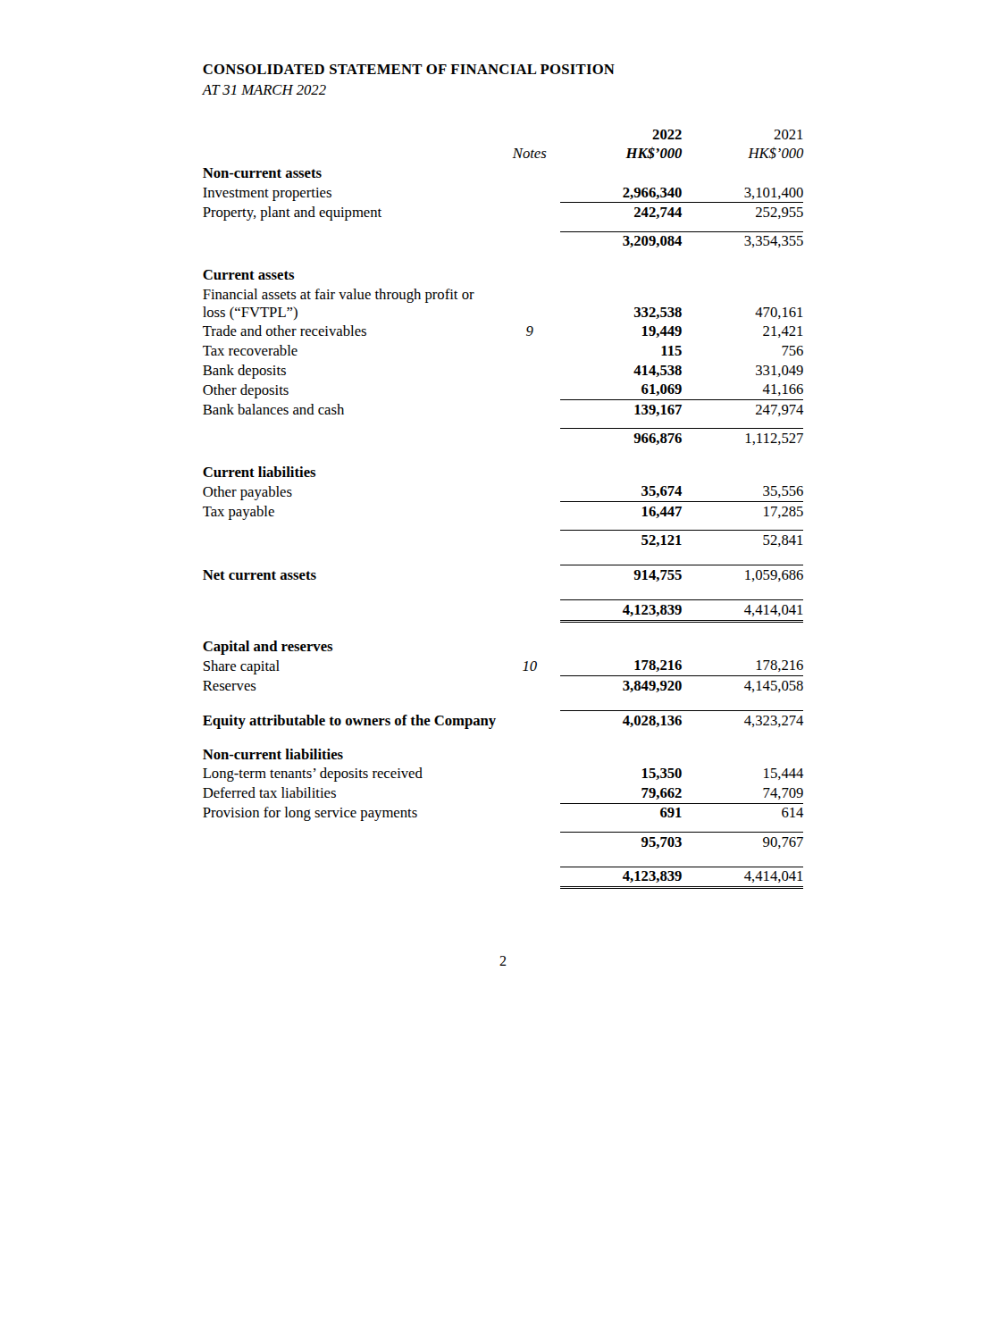CONSOLIDATED STATEMENT OF FINANCIAL POSITION
AT 31 MARCH 2022
| | | 2022 | 2021 |
| | Notes | HK$’000 | HK$’000 |
| Non-current assets | | | |
| Investment properties | | 2,966,340 | 3,101,400 |
| Property, plant and equipment | | 242,744 | 252,955 |
| | | 3,209,084 | 3,354,355 |
| Current assets | | | |
| Financial assets at fair value through profit or loss (“FVTPL”) | | 332,538 | 470,161 |
| Trade and other receivables | 9 | 19,449 | 21,421 |
| Tax recoverable | | 115 | 756 |
| Bank deposits | | 414,538 | 331,049 |
| Other deposits | | 61,069 | 41,166 |
| Bank balances and cash | | 139,167 | 247,974 |
| | | 966,876 | 1,112,527 |
| Current liabilities | | | |
| Other payables | | 35,674 | 35,556 |
| Tax payable | | 16,447 | 17,285 |
| | | 52,121 | 52,841 |
| Net current assets | | 914,755 | 1,059,686 |
| | | 4,123,839 | 4,414,041 |
| Capital and reserves | | | |
| Share capital | 10 | 178,216 | 178,216 |
| Reserves | | 3,849,920 | 4,145,058 |
| Equity attributable to owners of the Company | | 4,028,136 | 4,323,274 |
| Non-current liabilities | | | |
| Long-term tenants’ deposits received | | 15,350 | 15,444 |
| Deferred tax liabilities | | 79,662 | 74,709 |
| Provision for long service payments | | 691 | 614 |
| | | 95,703 | 90,767 |
| | | 4,123,839 | 4,414,041 |
2